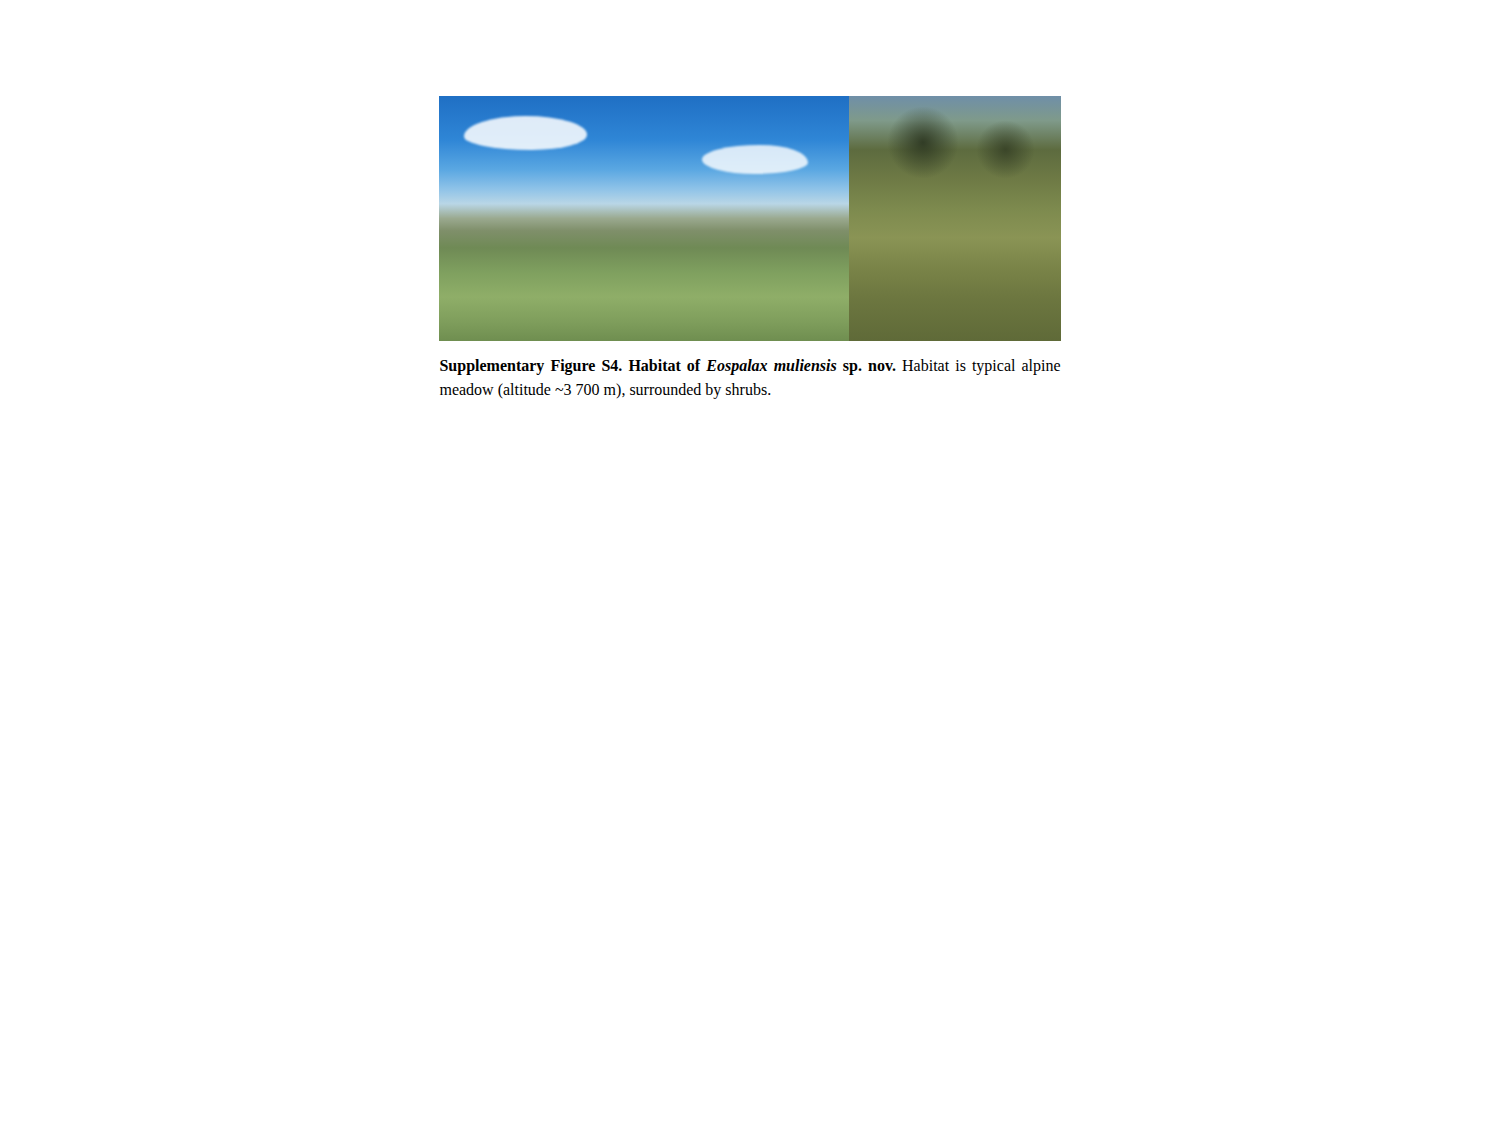Supplementary Figure S4. Habitat of Eospalax muliensis sp. nov. Habitat is typical alpine meadow (altitude ~3 700 m), surrounded by shrubs.